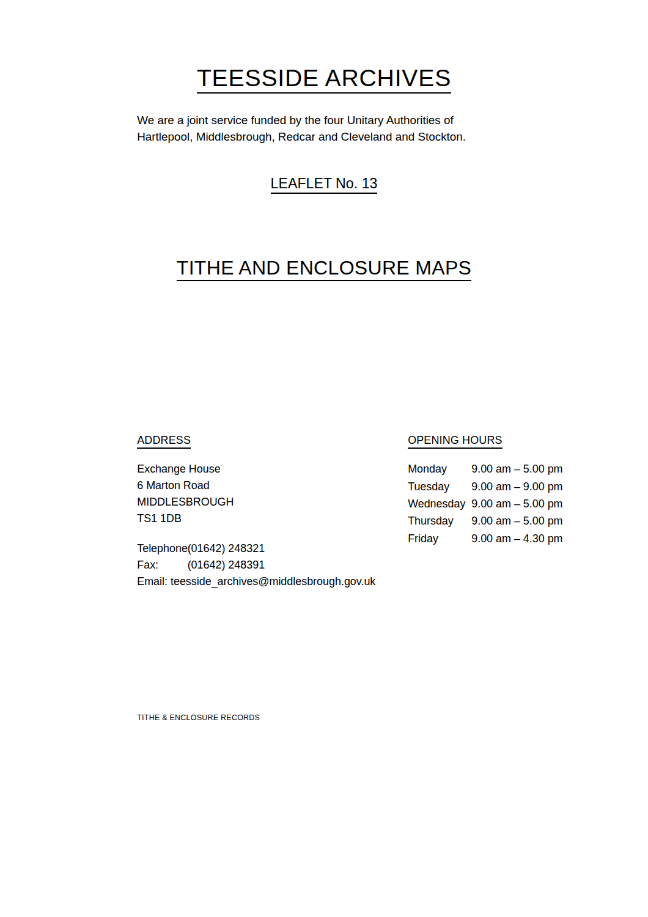TEESSIDE ARCHIVES
We are a joint service funded by the four Unitary Authorities of Hartlepool, Middlesbrough, Redcar and Cleveland and Stockton.
LEAFLET No. 13
TITHE AND ENCLOSURE MAPS
ADDRESS
Exchange House
6 Marton Road
MIDDLESBROUGH
TS1 1DB
Telephone:(01642) 248321
Fax:(01642) 248391
Email: teesside_archives@middlesbrough.gov.uk
OPENING HOURS
| Monday | 9.00 am – 5.00 pm |
| Tuesday | 9.00 am – 9.00 pm |
| Wednesday | 9.00 am – 5.00 pm |
| Thursday | 9.00 am – 5.00 pm |
| Friday | 9.00 am – 4.30 pm |
TITHE & ENCLOSURE RECORDS